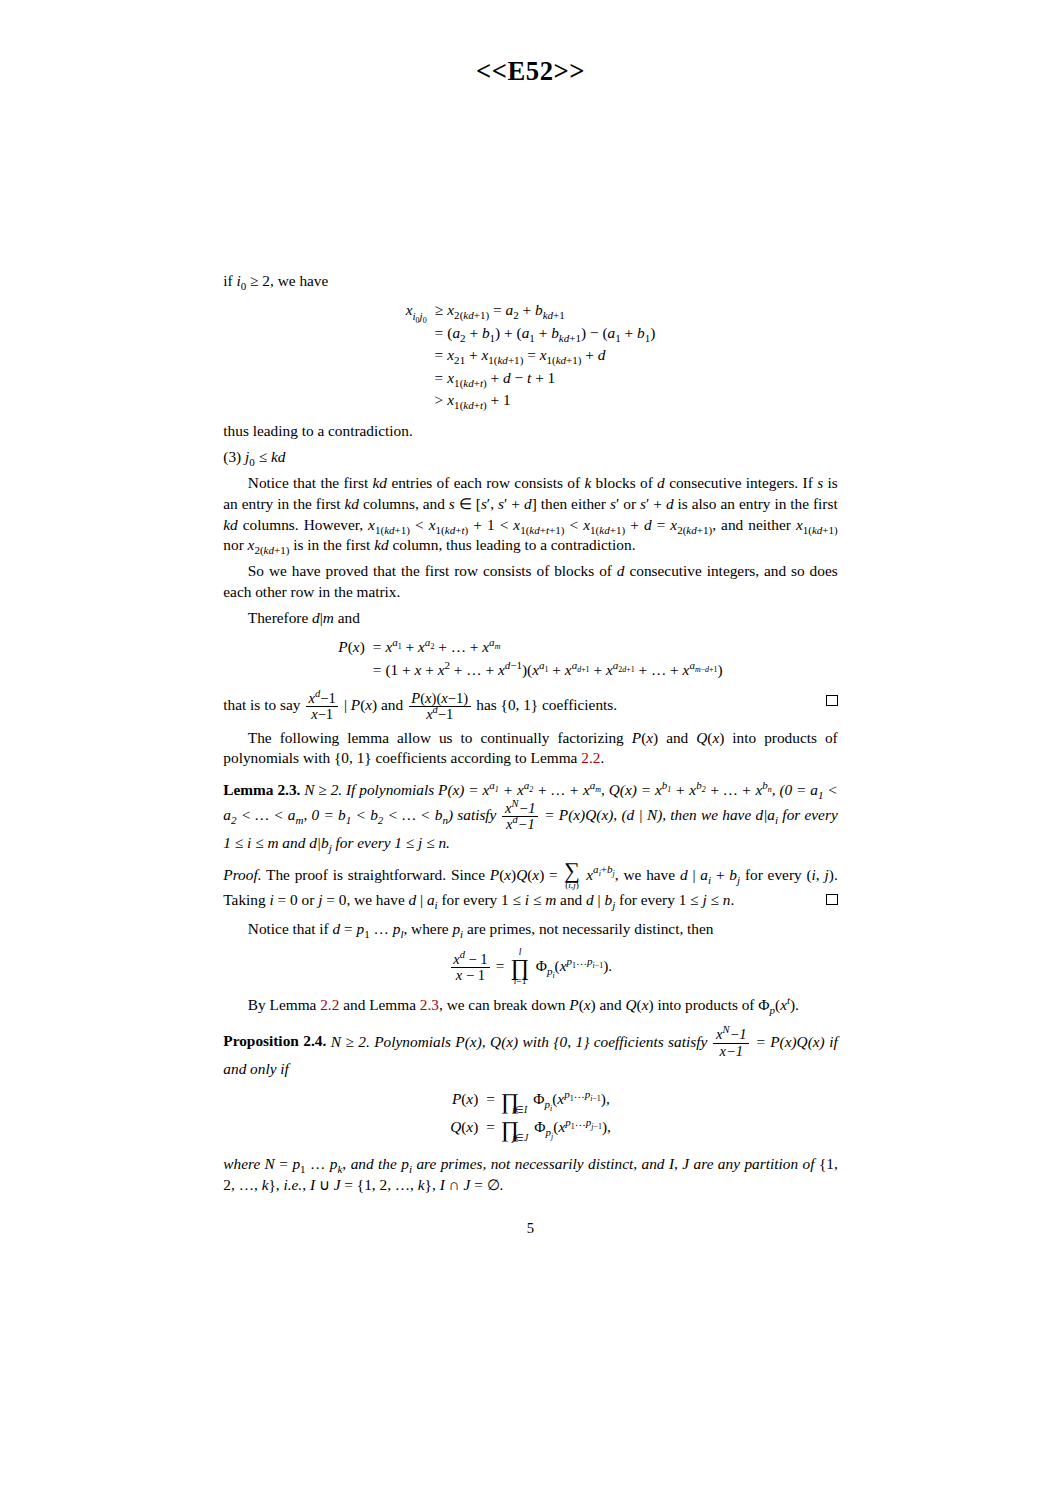<<E52>>
if i0 ≥ 2, we have
xi0j0 ≥ x2(kd+1) = a2 + bkd+1
= (a2 + b1) + (a1 + bkd+1) − (a1 + b1)
= x21 + x1(kd+1) = x1(kd+1) + d
= x1(kd+t) + d − t + 1
> x1(kd+t) + 1
thus leading to a contradiction.
(3) j0 ≤ kd
Notice that the first kd entries of each row consists of k blocks of d consecutive integers. If s is an entry in the first kd columns, and s ∈ [s′, s′ + d] then either s′ or s′ + d is also an entry in the first kd columns. However, x1(kd+1) < x1(kd+t) + 1 < x1(kd+t+1) < x1(kd+1) + d = x2(kd+1), and neither x1(kd+1) nor x2(kd+1) is in the first kd column, thus leading to a contradiction.
So we have proved that the first row consists of blocks of d consecutive integers, and so does each other row in the matrix.
Therefore d|m and
P(x) = xa1 + xa2 + … + xam
= (1 + x + x2 + … + xd−1)(xa1 + xad+1 + xa2d+1 + … + xam−d+1)
that is to say xd−1 x−1 | P(x) and P(x)(x−1) xd−1 has {0, 1} coefficients.
The following lemma allow us to continually factorizing P(x) and Q(x) into products of polynomials with {0, 1} coefficients according to Lemma 2.2.
Lemma 2.3. N ≥ 2. If polynomials P(x) = xa1 + xa2 + … + xam, Q(x) = xb1 + xb2 + … + xbn, (0 = a1 < a2 < … < am, 0 = b1 < b2 < … < bn) satisfy xN−1 xd−1 = P(x)Q(x), (d | N), then we have d|ai for every 1 ≤ i ≤ m and d|bj for every 1 ≤ j ≤ n.
Proof. The proof is straightforward. Since P(x)Q(x) = ∑(i,j) xai+bj, we have d | ai + bj for every (i, j). Taking i = 0 or j = 0, we have d | ai for every 1 ≤ i ≤ m and d | bj for every 1 ≤ j ≤ n.
Notice that if d = p1 … pl, where pi are primes, not necessarily distinct, then
xd − 1 x − 1 = l∏i=1 Φpi(xp1…pi−1).
By Lemma 2.2 and Lemma 2.3, we can break down P(x) and Q(x) into products of Φp(xt).
Proposition 2.4. N ≥ 2. Polynomials P(x), Q(x) with {0, 1} coefficients satisfy xN−1 x−1 = P(x)Q(x) if and only if
P(x) = ∏i∈I Φpi(xp1…pi−1),
Q(x) = ∏j∈J Φpj(xp1…pj−1),
where N = p1 … pk, and the pi are primes, not necessarily distinct, and I, J are any partition of {1, 2, …, k}, i.e., I ∪ J = {1, 2, …, k}, I ∩ J = ∅.
5